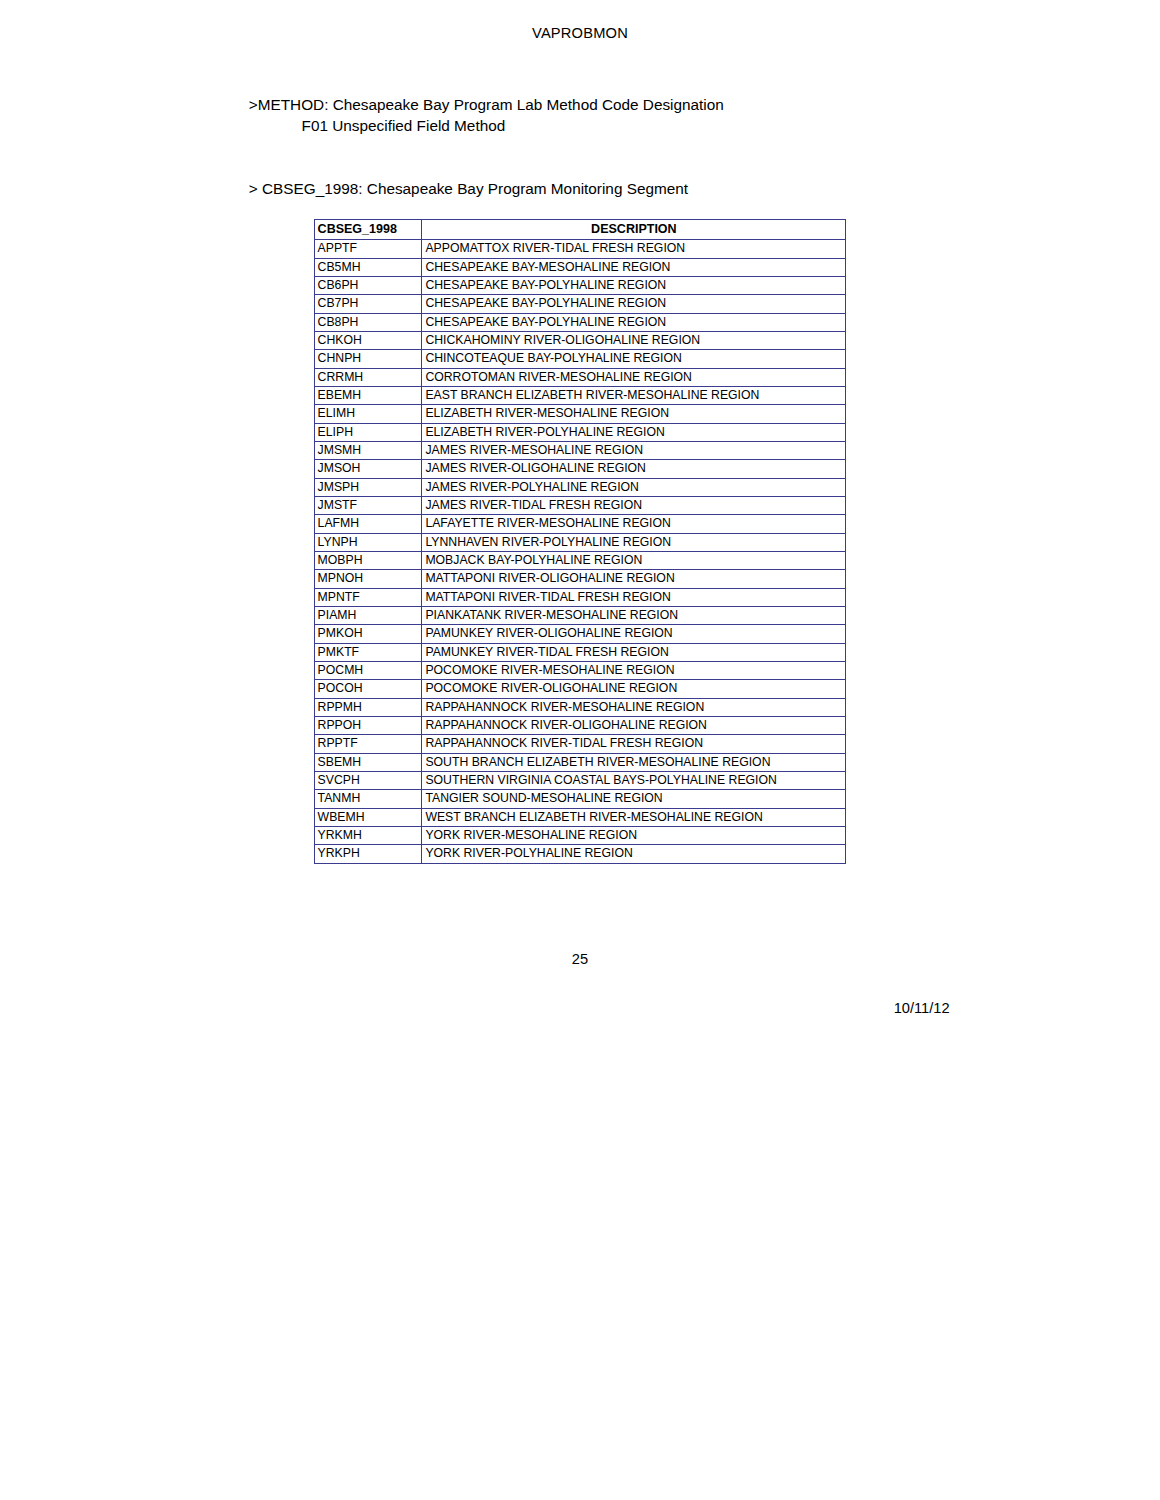VAPROBMON
>METHOD: Chesapeake Bay Program Lab Method Code Designation
F01 Unspecified Field Method
> CBSEG_1998: Chesapeake Bay Program Monitoring Segment
| CBSEG_1998 | DESCRIPTION |
| --- | --- |
| APPTF | APPOMATTOX RIVER-TIDAL FRESH REGION |
| CB5MH | CHESAPEAKE BAY-MESOHALINE REGION |
| CB6PH | CHESAPEAKE BAY-POLYHALINE REGION |
| CB7PH | CHESAPEAKE BAY-POLYHALINE REGION |
| CB8PH | CHESAPEAKE BAY-POLYHALINE REGION |
| CHKOH | CHICKAHOMINY RIVER-OLIGOHALINE REGION |
| CHNPH | CHINCOTEAQUE BAY-POLYHALINE REGION |
| CRRMH | CORROTOMAN RIVER-MESOHALINE REGION |
| EBEMH | EAST BRANCH ELIZABETH RIVER-MESOHALINE REGION |
| ELIMH | ELIZABETH RIVER-MESOHALINE REGION |
| ELIPH | ELIZABETH RIVER-POLYHALINE REGION |
| JMSMH | JAMES RIVER-MESOHALINE REGION |
| JMSOH | JAMES RIVER-OLIGOHALINE REGION |
| JMSPH | JAMES RIVER-POLYHALINE REGION |
| JMSTF | JAMES RIVER-TIDAL FRESH REGION |
| LAFMH | LAFAYETTE RIVER-MESOHALINE REGION |
| LYNPH | LYNNHAVEN RIVER-POLYHALINE REGION |
| MOBPH | MOBJACK BAY-POLYHALINE REGION |
| MPNOH | MATTAPONI RIVER-OLIGOHALINE REGION |
| MPNTF | MATTAPONI RIVER-TIDAL FRESH REGION |
| PIAMH | PIANKATANK RIVER-MESOHALINE REGION |
| PMKOH | PAMUNKEY RIVER-OLIGOHALINE REGION |
| PMKTF | PAMUNKEY RIVER-TIDAL FRESH REGION |
| POCMH | POCOMOKE RIVER-MESOHALINE REGION |
| POCOH | POCOMOKE RIVER-OLIGOHALINE REGION |
| RPPMH | RAPPAHANNOCK RIVER-MESOHALINE REGION |
| RPPOH | RAPPAHANNOCK RIVER-OLIGOHALINE REGION |
| RPPTF | RAPPAHANNOCK RIVER-TIDAL FRESH REGION |
| SBEMH | SOUTH BRANCH ELIZABETH RIVER-MESOHALINE REGION |
| SVCPH | SOUTHERN VIRGINIA COASTAL BAYS-POLYHALINE REGION |
| TANMH | TANGIER SOUND-MESOHALINE REGION |
| WBEMH | WEST BRANCH ELIZABETH RIVER-MESOHALINE REGION |
| YRKMH | YORK RIVER-MESOHALINE REGION |
| YRKPH | YORK RIVER-POLYHALINE REGION |
25
10/11/12